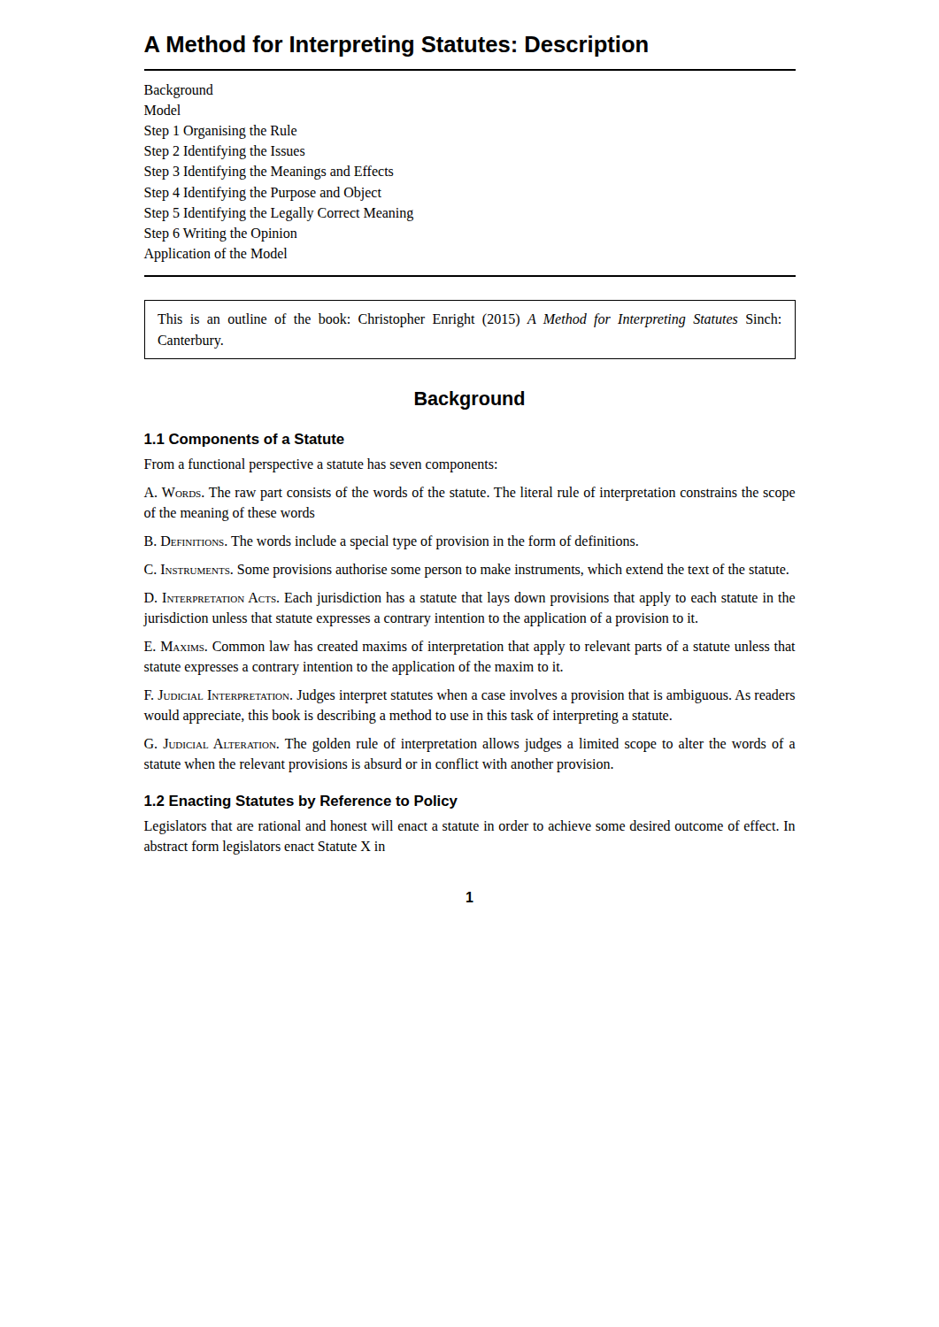A Method for Interpreting Statutes: Description
Background
Model
Step 1 Organising the Rule
Step 2 Identifying the Issues
Step 3 Identifying the Meanings and Effects
Step 4 Identifying the Purpose and Object
Step 5 Identifying the Legally Correct Meaning
Step 6 Writing the Opinion
Application of the Model
This is an outline of the book: Christopher Enright (2015) A Method for Interpreting Statutes Sinch: Canterbury.
Background
1.1 Components of a Statute
From a functional perspective a statute has seven components:
A. Words. The raw part consists of the words of the statute. The literal rule of interpretation constrains the scope of the meaning of these words
B. Definitions. The words include a special type of provision in the form of definitions.
C. Instruments. Some provisions authorise some person to make instruments, which extend the text of the statute.
D. Interpretation Acts. Each jurisdiction has a statute that lays down provisions that apply to each statute in the jurisdiction unless that statute expresses a contrary intention to the application of a provision to it.
E. Maxims. Common law has created maxims of interpretation that apply to relevant parts of a statute unless that statute expresses a contrary intention to the application of the maxim to it.
F. Judicial Interpretation. Judges interpret statutes when a case involves a provision that is ambiguous. As readers would appreciate, this book is describing a method to use in this task of interpreting a statute.
G. Judicial Alteration. The golden rule of interpretation allows judges a limited scope to alter the words of a statute when the relevant provisions is absurd or in conflict with another provision.
1.2 Enacting Statutes by Reference to Policy
Legislators that are rational and honest will enact a statute in order to achieve some desired outcome of effect. In abstract form legislators enact Statute X in
1